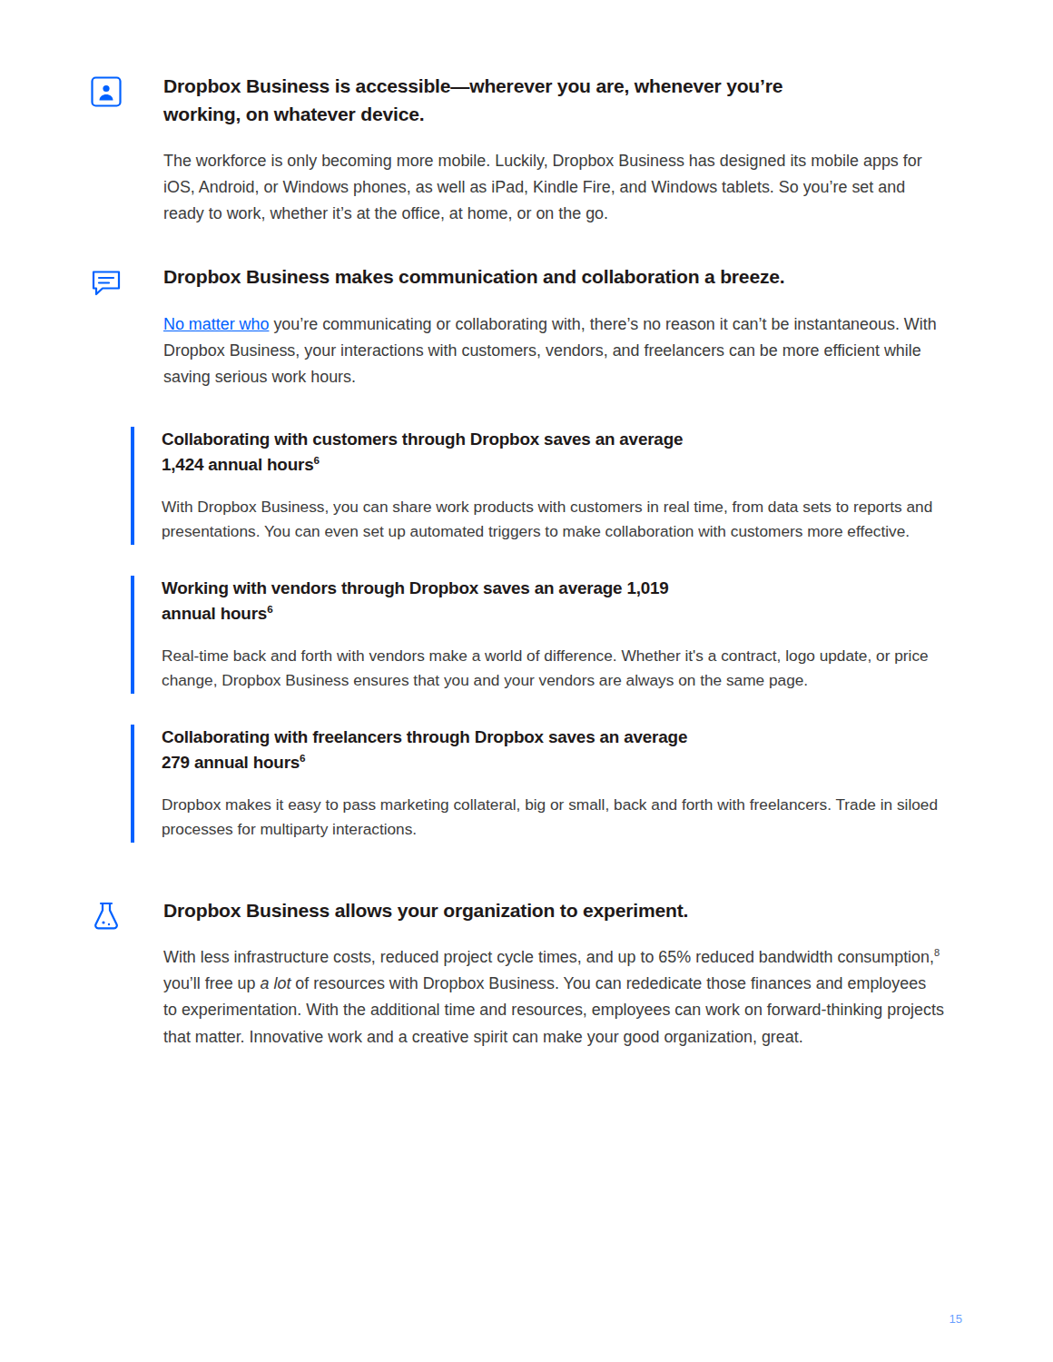Dropbox Business is accessible—wherever you are, whenever you’re
working, on whatever device.
The workforce is only becoming more mobile. Luckily, Dropbox Business has designed its mobile apps for iOS, Android, or Windows phones, as well as iPad, Kindle Fire, and Windows tablets. So you’re set and ready to work, whether it’s at the office, at home, or on the go.
Dropbox Business makes communication and collaboration a breeze.
No matter who you’re communicating or collaborating with, there’s no reason it can’t be instantaneous. With Dropbox Business, your interactions with customers, vendors, and freelancers can be more efficient while saving serious work hours.
Collaborating with customers through Dropbox saves an average
1,424 annual hours6
With Dropbox Business, you can share work products with customers in real time, from data sets to reports and presentations. You can even set up automated triggers to make collaboration with customers more effective.
Working with vendors through Dropbox saves an average 1,019
annual hours6
Real-time back and forth with vendors make a world of difference. Whether it's a contract, logo update, or price change, Dropbox Business ensures that you and your vendors are always on the same page.
Collaborating with freelancers through Dropbox saves an average
279 annual hours6
Dropbox makes it easy to pass marketing collateral, big or small, back and forth with freelancers. Trade in siloed processes for multiparty interactions.
Dropbox Business allows your organization to experiment.
With less infrastructure costs, reduced project cycle times, and up to 65% reduced bandwidth consumption,8 you’ll free up a lot of resources with Dropbox Business. You can rededicate those finances and employees to experimentation. With the additional time and resources, employees can work on forward-thinking projects that matter. Innovative work and a creative spirit can make your good organization, great.
15